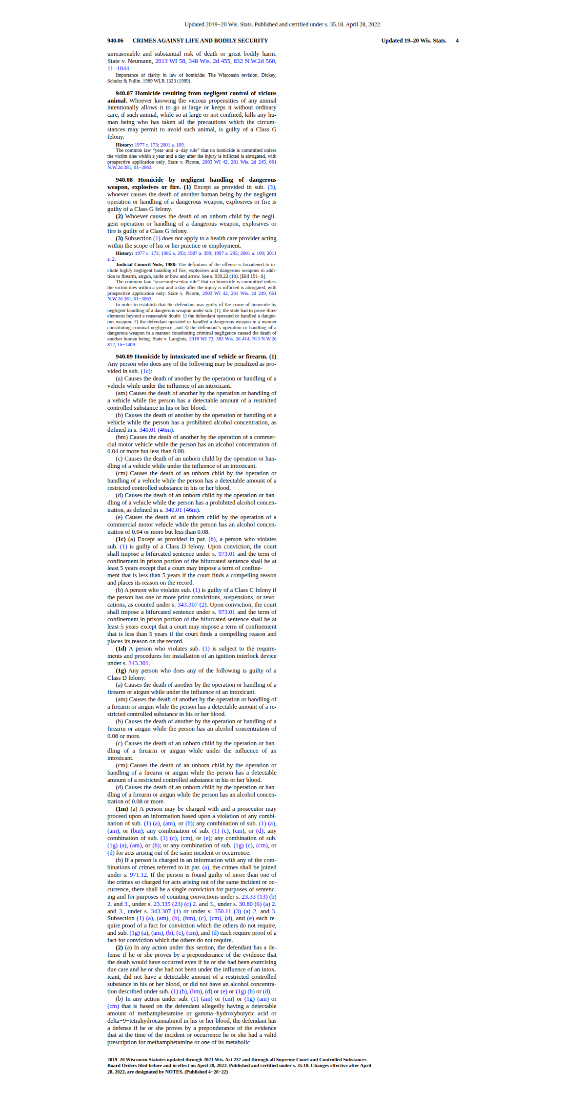Updated 2019−20 Wis. Stats. Published and certified under s. 35.18. April 28, 2022.
940.06 CRIMES AGAINST LIFE AND BODILY SECURITY
Updated 19–20 Wis. Stats. 4
unreasonable and substantial risk of death or great bodily harm. State v. Neumann, 2013 WI 58, 348 Wis. 2d 455, 832 N.W.2d 560, 11−1044.
Importance of clarity in law of homicide: The Wisconsin revision. Dickey, Schultz & Fullin. 1989 WLR 1323 (1989).
940.07 Homicide resulting from negligent control of vicious animal. Whoever knowing the vicious propensities of any animal intentionally allows it to go at large or keeps it without ordinary care, if such animal, while so at large or not confined, kills any human being who has taken all the precautions which the circumstances may permit to avoid such animal, is guilty of a Class G felony.
History: 1977 c. 173; 2001 a. 109.
The common law “year−and−a−day rule” that no homicide is committed unless the victim dies within a year and a day after the injury is inflicted is abrogated, with prospective application only. State v. Picotte, 2003 WI 42, 261 Wis. 2d 249, 661 N.W.2d 381, 01−3063.
940.08 Homicide by negligent handling of dangerous weapon, explosives or fire. (1) Except as provided in sub. (3), whoever causes the death of another human being by the negligent operation or handling of a dangerous weapon, explosives or fire is guilty of a Class G felony.
(2) Whoever causes the death of an unborn child by the negligent operation or handling of a dangerous weapon, explosives or fire is guilty of a Class G felony.
(3) Subsection (1) does not apply to a health care provider acting within the scope of his or her practice or employment.
History: 1977 c. 173; 1985 a. 293; 1987 a. 399; 1997 a. 295; 2001 a. 109; 2011 a. 2.
Judicial Council Note, 1988: The definition of the offense is broadened to include highly negligent handling of fire, explosives and dangerous weapons in addition to firearm, airgun, knife or bow and arrow. See s. 939.22 (10). [Bill 191−S]
The common law “year−and−a−day rule” that no homicide is committed unless the victim dies within a year and a day after the injury is inflicted is abrogated, with prospective application only. State v. Picotte, 2003 WI 42, 261 Wis. 2d 249, 661 N.W.2d 381, 01−3063.
In order to establish that the defendant was guilty of the crime of homicide by negligent handling of a dangerous weapon under sub. (1), the state had to prove three elements beyond a reasonable doubt: 1) the defendant operated or handled a dangerous weapon; 2) the defendant operated or handled a dangerous weapon in a manner constituting criminal negligence; and 3) the defendant’s operation or handling of a dangerous weapon in a manner constituting criminal negligence caused the death of another human being. State v. Langlois, 2018 WI 73, 382 Wis. 2d 414, 913 N.W.2d 812, 16−1409.
940.09 Homicide by intoxicated use of vehicle or firearm. (1) Any person who does any of the following may be penalized as provided in sub. (1c):
(a) Causes the death of another by the operation or handling of a vehicle while under the influence of an intoxicant.
(am) Causes the death of another by the operation or handling of a vehicle while the person has a detectable amount of a restricted controlled substance in his or her blood.
(b) Causes the death of another by the operation or handling of a vehicle while the person has a prohibited alcohol concentration, as defined in s. 340.01 (46m).
(bm) Causes the death of another by the operation of a commercial motor vehicle while the person has an alcohol concentration of 0.04 or more but less than 0.08.
(c) Causes the death of an unborn child by the operation or handling of a vehicle while under the influence of an intoxicant.
(cm) Causes the death of an unborn child by the operation or handling of a vehicle while the person has a detectable amount of a restricted controlled substance in his or her blood.
(d) Causes the death of an unborn child by the operation or handling of a vehicle while the person has a prohibited alcohol concentration, as defined in s. 340.01 (46m).
(e) Causes the death of an unborn child by the operation of a commercial motor vehicle while the person has an alcohol concentration of 0.04 or more but less than 0.08.
(1c) (a) Except as provided in par. (b), a person who violates sub. (1) is guilty of a Class D felony. Upon conviction, the court shall impose a bifurcated sentence under s. 973.01 and the term of confinement in prison portion of the bifurcated sentence shall be at least 5 years except that a court may impose a term of confine-
ment that is less than 5 years if the court finds a compelling reason and places its reason on the record.
(b) A person who violates sub. (1) is guilty of a Class C felony if the person has one or more prior convictions, suspensions, or revocations, as counted under s. 343.307 (2). Upon conviction, the court shall impose a bifurcated sentence under s. 973.01 and the term of confinement in prison portion of the bifurcated sentence shall be at least 5 years except that a court may impose a term of confinement that is less than 5 years if the court finds a compelling reason and places its reason on the record.
(1d) A person who violates sub. (1) is subject to the requirements and procedures for installation of an ignition interlock device under s. 343.301.
(1g) Any person who does any of the following is guilty of a Class D felony:
(a) Causes the death of another by the operation or handling of a firearm or airgun while under the influence of an intoxicant.
(am) Causes the death of another by the operation or handling of a firearm or airgun while the person has a detectable amount of a restricted controlled substance in his or her blood.
(b) Causes the death of another by the operation or handling of a firearm or airgun while the person has an alcohol concentration of 0.08 or more.
(c) Causes the death of an unborn child by the operation or handling of a firearm or airgun while under the influence of an intoxicant.
(cm) Causes the death of an unborn child by the operation or handling of a firearm or airgun while the person has a detectable amount of a restricted controlled substance in his or her blood.
(d) Causes the death of an unborn child by the operation or handling of a firearm or airgun while the person has an alcohol concentration of 0.08 or more.
(1m) (a) A person may be charged with and a prosecutor may proceed upon an information based upon a violation of any combination of sub. (1) (a), (am), or (b); any combination of sub. (1) (a), (am), or (bm); any combination of sub. (1) (c), (cm), or (d); any combination of sub. (1) (c), (cm), or (e); any combination of sub. (1g) (a), (am), or (b); or any combination of sub. (1g) (c), (cm), or (d) for acts arising out of the same incident or occurrence.
(b) If a person is charged in an information with any of the combinations of crimes referred to in par. (a), the crimes shall be joined under s. 971.12. If the person is found guilty of more than one of the crimes so charged for acts arising out of the same incident or occurrence, there shall be a single conviction for purposes of sentencing and for purposes of counting convictions under s. 23.33 (13) (b) 2. and 3., under s. 23.335 (23) (c) 2. and 3., under s. 30.80 (6) (a) 2. and 3., under s. 343.307 (1) or under s. 350.11 (3) (a) 2. and 3. Subsection (1) (a), (am), (b), (bm), (c), (cm), (d), and (e) each require proof of a fact for conviction which the others do not require, and sub. (1g) (a), (am), (b), (c), (cm), and (d) each require proof of a fact for conviction which the others do not require.
(2) (a) In any action under this section, the defendant has a defense if he or she proves by a preponderance of the evidence that the death would have occurred even if he or she had been exercising due care and he or she had not been under the influence of an intoxicant, did not have a detectable amount of a restricted controlled substance in his or her blood, or did not have an alcohol concentration described under sub. (1) (b), (bm), (d) or (e) or (1g) (b) or (d).
(b) In any action under sub. (1) (am) or (cm) or (1g) (am) or (cm) that is based on the defendant allegedly having a detectable amount of methamphetamine or gamma−hydroxybutyric acid or delta−9−tetrahydrocannabinol in his or her blood, the defendant has a defense if he or she proves by a preponderance of the evidence that at the time of the incident or occurrence he or she had a valid prescription for methamphetamine or one of its metabolic
2019–20 Wisconsin Statutes updated through 2021 Wis. Act 237 and through all Supreme Court and Controlled Substances Board Orders filed before and in effect on April 28, 2022. Published and certified under s. 35.18. Changes effective after April 28, 2022, are designated by NOTES. (Published 4−28−22)